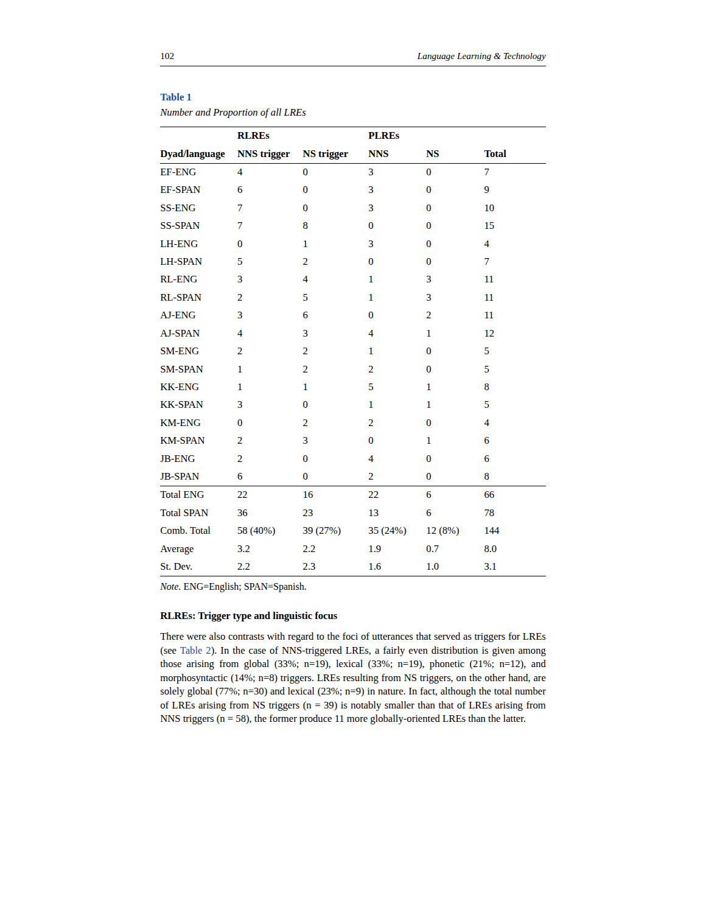102 Language Learning & Technology
Table 1
Number and Proportion of all LREs
| | RLREs | | PLREs | | |
| --- | --- | --- | --- | --- | --- |
| Dyad/language | NNS trigger | NS trigger | NNS | NS | Total |
| EF-ENG | 4 | 0 | 3 | 0 | 7 |
| EF-SPAN | 6 | 0 | 3 | 0 | 9 |
| SS-ENG | 7 | 0 | 3 | 0 | 10 |
| SS-SPAN | 7 | 8 | 0 | 0 | 15 |
| LH-ENG | 0 | 1 | 3 | 0 | 4 |
| LH-SPAN | 5 | 2 | 0 | 0 | 7 |
| RL-ENG | 3 | 4 | 1 | 3 | 11 |
| RL-SPAN | 2 | 5 | 1 | 3 | 11 |
| AJ-ENG | 3 | 6 | 0 | 2 | 11 |
| AJ-SPAN | 4 | 3 | 4 | 1 | 12 |
| SM-ENG | 2 | 2 | 1 | 0 | 5 |
| SM-SPAN | 1 | 2 | 2 | 0 | 5 |
| KK-ENG | 1 | 1 | 5 | 1 | 8 |
| KK-SPAN | 3 | 0 | 1 | 1 | 5 |
| KM-ENG | 0 | 2 | 2 | 0 | 4 |
| KM-SPAN | 2 | 3 | 0 | 1 | 6 |
| JB-ENG | 2 | 0 | 4 | 0 | 6 |
| JB-SPAN | 6 | 0 | 2 | 0 | 8 |
| Total ENG | 22 | 16 | 22 | 6 | 66 |
| Total SPAN | 36 | 23 | 13 | 6 | 78 |
| Comb. Total | 58 (40%) | 39 (27%) | 35 (24%) | 12 (8%) | 144 |
| Average | 3.2 | 2.2 | 1.9 | 0.7 | 8.0 |
| St. Dev. | 2.2 | 2.3 | 1.6 | 1.0 | 3.1 |
Note. ENG=English; SPAN=Spanish.
RLREs: Trigger type and linguistic focus
There were also contrasts with regard to the foci of utterances that served as triggers for LREs (see Table 2). In the case of NNS-triggered LREs, a fairly even distribution is given among those arising from global (33%; n=19), lexical (33%; n=19), phonetic (21%; n=12), and morphosyntactic (14%; n=8) triggers. LREs resulting from NS triggers, on the other hand, are solely global (77%; n=30) and lexical (23%; n=9) in nature. In fact, although the total number of LREs arising from NS triggers (n = 39) is notably smaller than that of LREs arising from NNS triggers (n = 58), the former produce 11 more globally-oriented LREs than the latter.